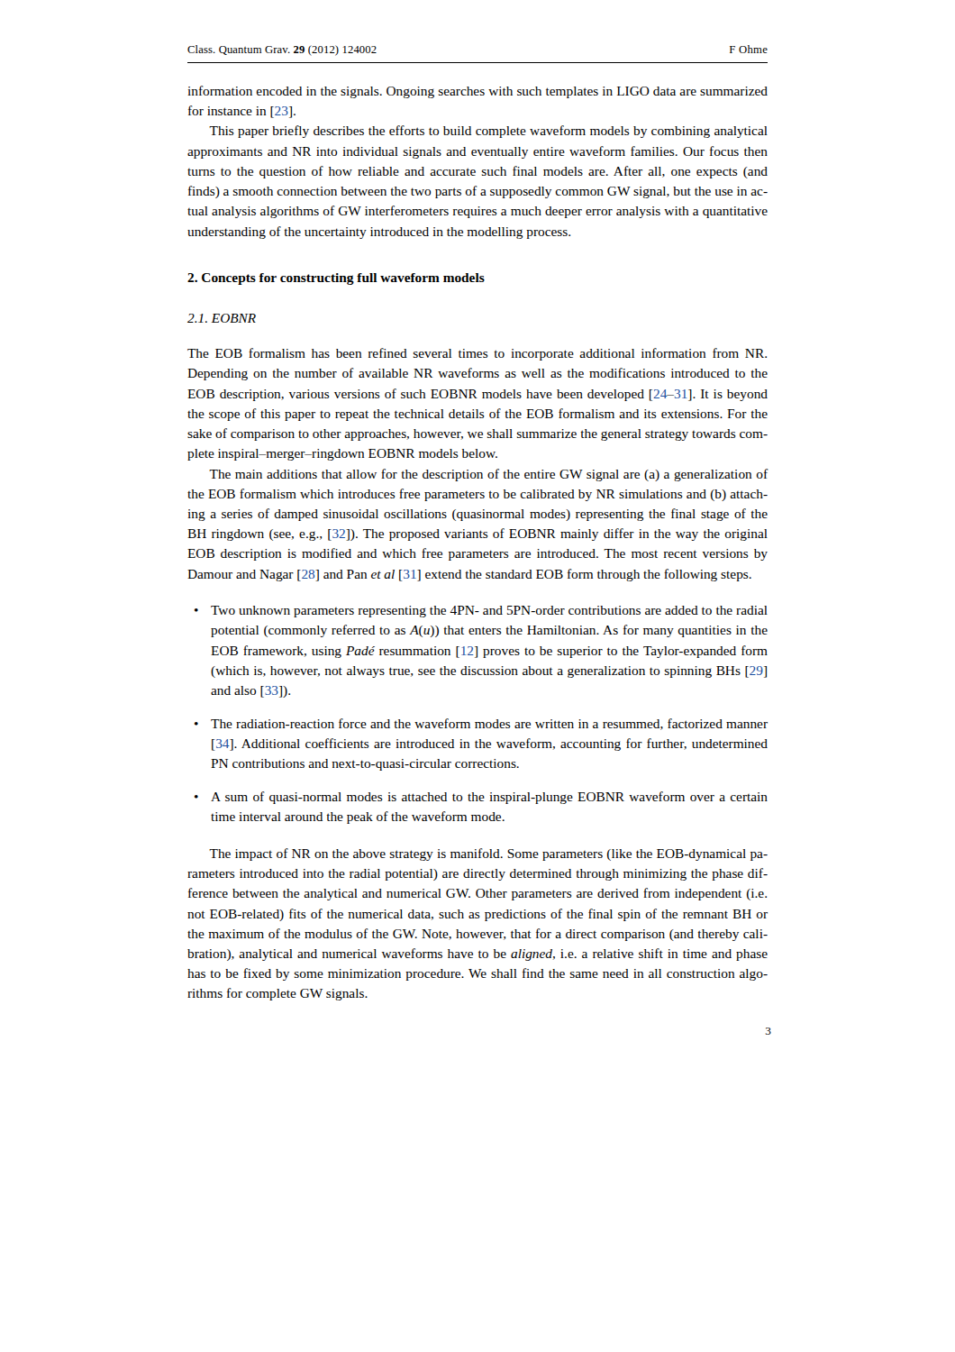Class. Quantum Grav. 29 (2012) 124002 F Ohme
information encoded in the signals. Ongoing searches with such templates in LIGO data are summarized for instance in [23].
This paper briefly describes the efforts to build complete waveform models by combining analytical approximants and NR into individual signals and eventually entire waveform families. Our focus then turns to the question of how reliable and accurate such final models are. After all, one expects (and finds) a smooth connection between the two parts of a supposedly common GW signal, but the use in actual analysis algorithms of GW interferometers requires a much deeper error analysis with a quantitative understanding of the uncertainty introduced in the modelling process.
2. Concepts for constructing full waveform models
2.1. EOBNR
The EOB formalism has been refined several times to incorporate additional information from NR. Depending on the number of available NR waveforms as well as the modifications introduced to the EOB description, various versions of such EOBNR models have been developed [24–31]. It is beyond the scope of this paper to repeat the technical details of the EOB formalism and its extensions. For the sake of comparison to other approaches, however, we shall summarize the general strategy towards complete inspiral–merger–ringdown EOBNR models below.
The main additions that allow for the description of the entire GW signal are (a) a generalization of the EOB formalism which introduces free parameters to be calibrated by NR simulations and (b) attaching a series of damped sinusoidal oscillations (quasinormal modes) representing the final stage of the BH ringdown (see, e.g., [32]). The proposed variants of EOBNR mainly differ in the way the original EOB description is modified and which free parameters are introduced. The most recent versions by Damour and Nagar [28] and Pan et al [31] extend the standard EOB form through the following steps.
Two unknown parameters representing the 4PN- and 5PN-order contributions are added to the radial potential (commonly referred to as A(u)) that enters the Hamiltonian. As for many quantities in the EOB framework, using Padé resummation [12] proves to be superior to the Taylor-expanded form (which is, however, not always true, see the discussion about a generalization to spinning BHs [29] and also [33]).
The radiation-reaction force and the waveform modes are written in a resummed, factorized manner [34]. Additional coefficients are introduced in the waveform, accounting for further, undetermined PN contributions and next-to-quasi-circular corrections.
A sum of quasi-normal modes is attached to the inspiral-plunge EOBNR waveform over a certain time interval around the peak of the waveform mode.
The impact of NR on the above strategy is manifold. Some parameters (like the EOB-dynamical parameters introduced into the radial potential) are directly determined through minimizing the phase difference between the analytical and numerical GW. Other parameters are derived from independent (i.e. not EOB-related) fits of the numerical data, such as predictions of the final spin of the remnant BH or the maximum of the modulus of the GW. Note, however, that for a direct comparison (and thereby calibration), analytical and numerical waveforms have to be aligned, i.e. a relative shift in time and phase has to be fixed by some minimization procedure. We shall find the same need in all construction algorithms for complete GW signals.
3